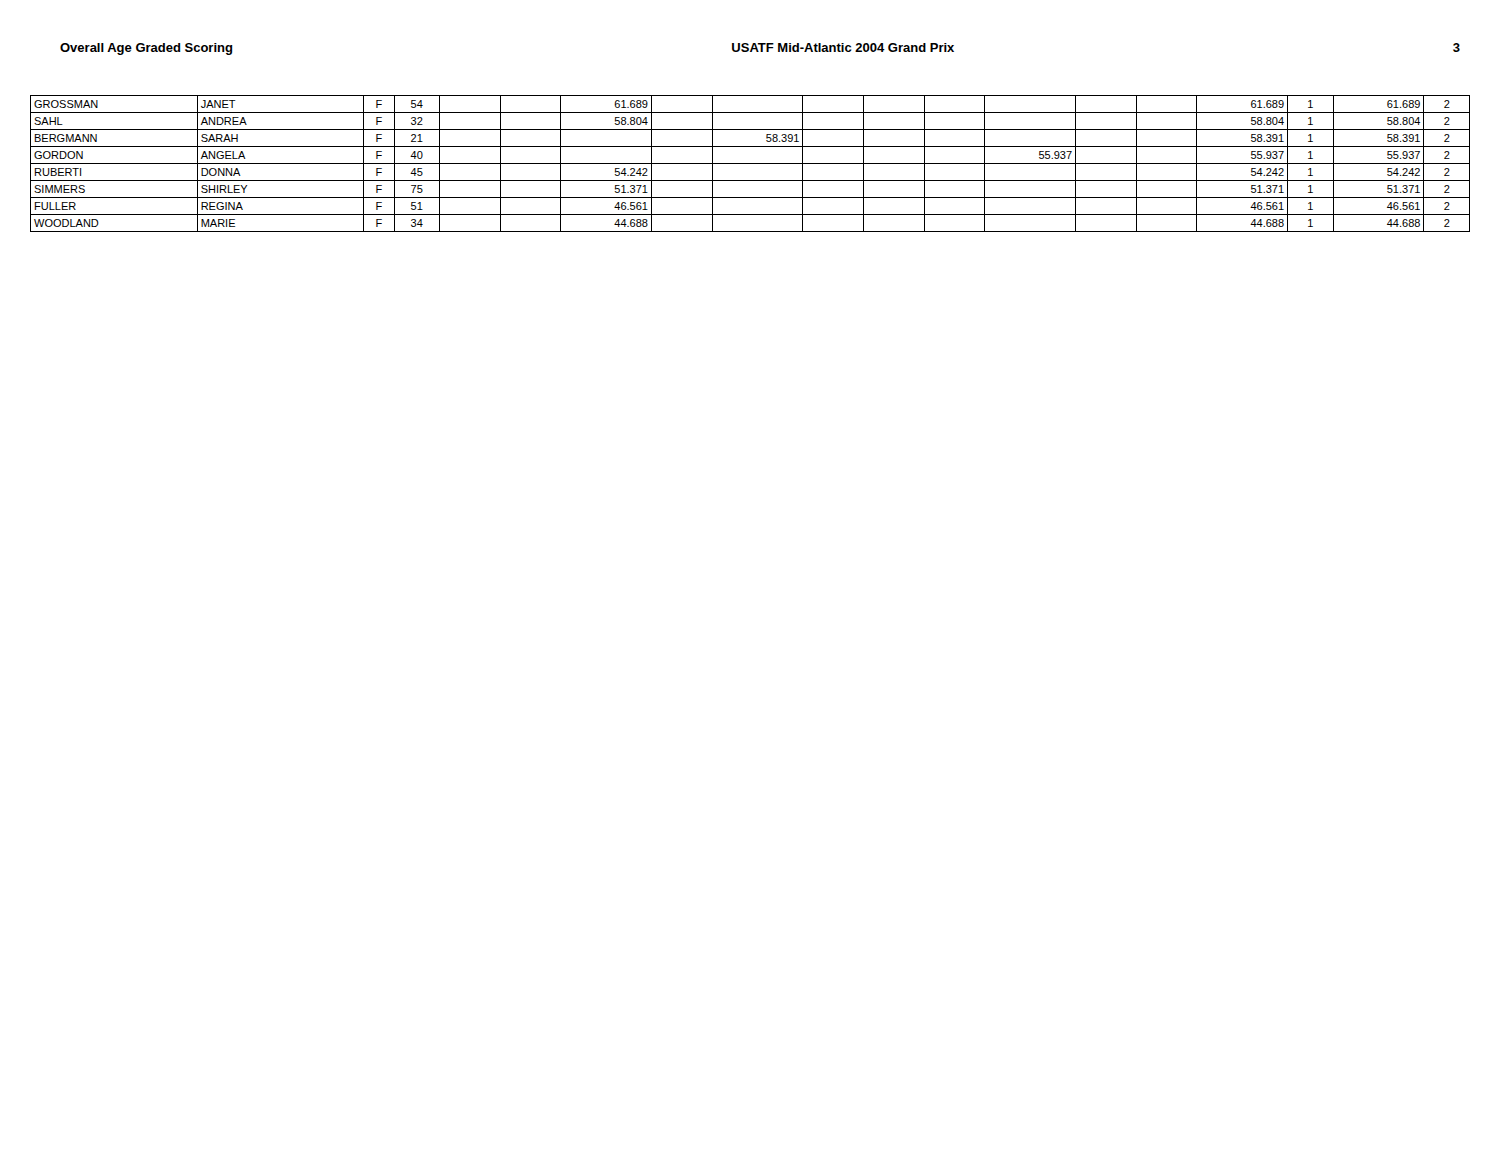Overall Age Graded Scoring
USATF Mid-Atlantic 2004 Grand Prix
3
| GROSSMAN | JANET | F | 54 | | | 61.689 | | | | | | | | | 61.689 | 1 | 61.689 | 2 |
| SAHL | ANDREA | F | 32 | | | 58.804 | | | | | | | | | 58.804 | 1 | 58.804 | 2 |
| BERGMANN | SARAH | F | 21 | | | | | 58.391 | | | | | | | 58.391 | 1 | 58.391 | 2 |
| GORDON | ANGELA | F | 40 | | | | | | | | | 55.937 | | | 55.937 | 1 | 55.937 | 2 |
| RUBERTI | DONNA | F | 45 | | | 54.242 | | | | | | | | | 54.242 | 1 | 54.242 | 2 |
| SIMMERS | SHIRLEY | F | 75 | | | 51.371 | | | | | | | | | 51.371 | 1 | 51.371 | 2 |
| FULLER | REGINA | F | 51 | | | 46.561 | | | | | | | | | 46.561 | 1 | 46.561 | 2 |
| WOODLAND | MARIE | F | 34 | | | 44.688 | | | | | | | | | 44.688 | 1 | 44.688 | 2 |